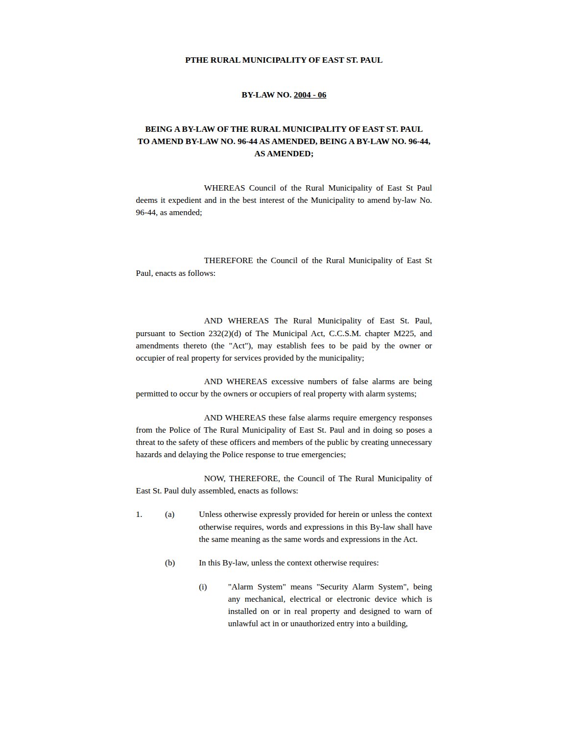PTHE RURAL MUNICIPALITY OF EAST ST. PAUL
BY-LAW NO. 2004 - 06
BEING A BY-LAW OF THE RURAL MUNICIPALITY OF EAST ST. PAUL
TO AMEND BY-LAW NO. 96-44 AS AMENDED, BEING A BY-LAW NO. 96-44, AS AMENDED;
WHEREAS Council of the Rural Municipality of East St Paul deems it expedient and in the best interest of the Municipality to amend by-law No. 96-44, as amended;
THEREFORE the Council of the Rural Municipality of East St Paul, enacts as follows:
AND WHEREAS The Rural Municipality of East St. Paul, pursuant to Section 232(2)(d) of The Municipal Act, C.C.S.M. chapter M225, and amendments thereto (the "Act"), may establish fees to be paid by the owner or occupier of real property for services provided by the municipality;
AND WHEREAS excessive numbers of false alarms are being permitted to occur by the owners or occupiers of real property with alarm systems;
AND WHEREAS these false alarms require emergency responses from the Police of The Rural Municipality of East St. Paul and in doing so poses a threat to the safety of these officers and members of the public by creating unnecessary hazards and delaying the Police response to true emergencies;
NOW, THEREFORE, the Council of The Rural Municipality of East St. Paul duly assembled, enacts as follows:
1.
(a)
Unless otherwise expressly provided for herein or unless the context otherwise requires, words and expressions in this By-law shall have the same meaning as the same words and expressions in the Act.
(b)
In this By-law, unless the context otherwise requires:
(i)
"Alarm System" means "Security Alarm System", being any mechanical, electrical or electronic device which is installed on or in real property and designed to warn of unlawful act in or unauthorized entry into a building,